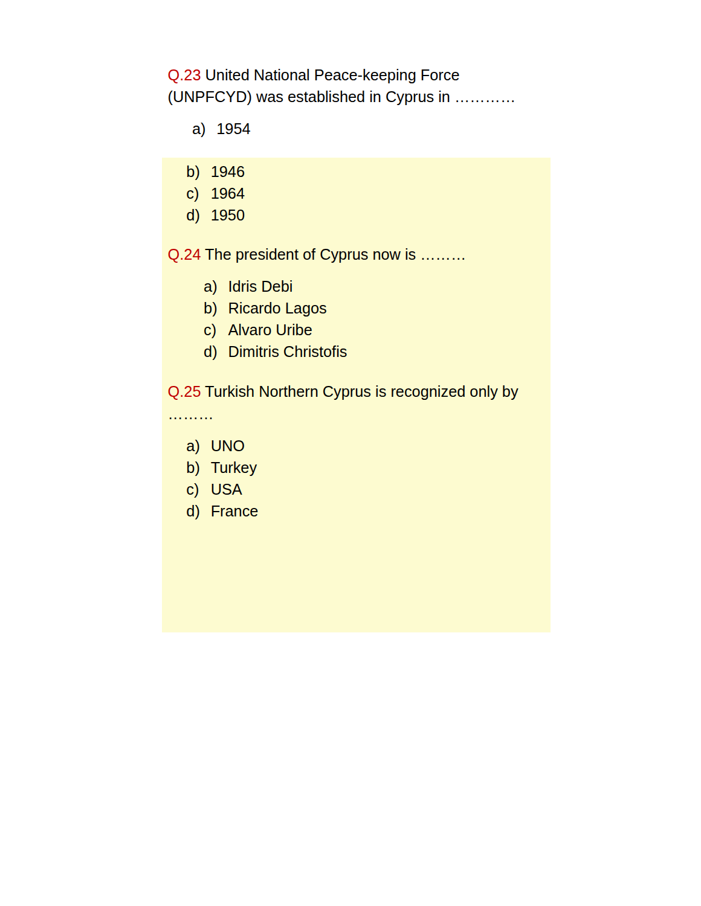SchoolAt Home
Q.23 United National Peace-keeping Force (UNPFCYD) was established in Cyprus in …………
a) 1954
b) 1946
c) 1964
d) 1950
Q.24 The president of Cyprus now is ………
a) Idris Debi
b) Ricardo Lagos
c) Alvaro Uribe
d) Dimitris Christofis
Q.25 Turkish Northern Cyprus is recognized only by ………
a) UNO
b) Turkey
c) USA
d) France